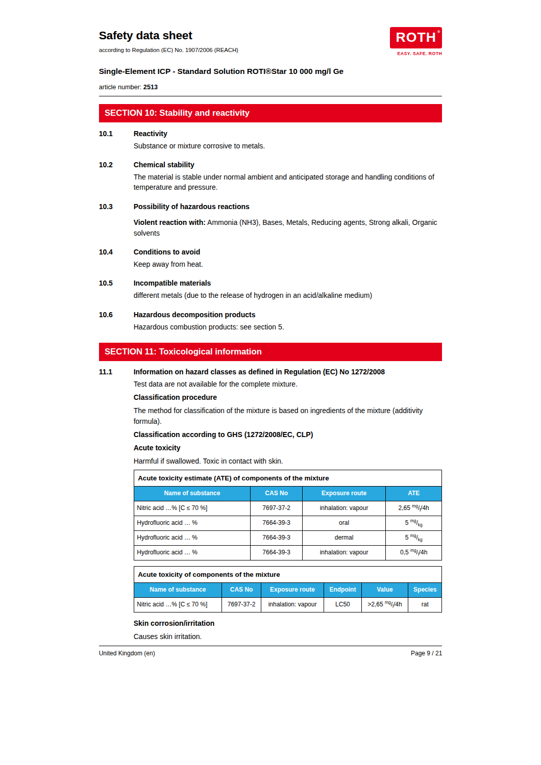® ROTH
EASY. SAFE. ROTH
Safety data sheet
according to Regulation (EC) No. 1907/2006 (REACH)
Single-Element ICP - Standard Solution ROTI®Star 10 000 mg/l Ge
article number: 2513
SECTION 10: Stability and reactivity
10.1
Reactivity
Substance or mixture corrosive to metals.
10.2
Chemical stability
The material is stable under normal ambient and anticipated storage and handling conditions of temperature and pressure.
10.3
Possibility of hazardous reactions
Violent reaction with: Ammonia (NH3), Bases, Metals, Reducing agents, Strong alkali, Organic solvents
10.4
Conditions to avoid
Keep away from heat.
10.5
Incompatible materials
different metals (due to the release of hydrogen in an acid/alkaline medium)
10.6
Hazardous decomposition products
Hazardous combustion products: see section 5.
SECTION 11: Toxicological information
11.1
Information on hazard classes as defined in Regulation (EC) No 1272/2008
Test data are not available for the complete mixture.
Classification procedure
The method for classification of the mixture is based on ingredients of the mixture (additivity formula).
Classification according to GHS (1272/2008/EC, CLP)
Acute toxicity
Harmful if swallowed. Toxic in contact with skin.
Acute toxicity estimate (ATE) of components of the mixture
| Name of substance | CAS No | Exposure route | ATE |
| --- | --- | --- | --- |
| Nitric acid …% [C ≤ 70 %] | 7697-37-2 | inhalation: vapour | 2,65 mg / l /4h |
| Hydrofluoric acid … % | 7664-39-3 | oral | 5 mg / kg |
| Hydrofluoric acid … % | 7664-39-3 | dermal | 5 mg / kg |
| Hydrofluoric acid … % | 7664-39-3 | inhalation: vapour | 0,5 mg / l /4h |
Acute toxicity of components of the mixture
| Name of substance | CAS No | Exposure route | Endpoint | Value | Species |
| --- | --- | --- | --- | --- | --- |
| Nitric acid …% [C ≤ 70 %] | 7697-37-2 | inhalation: vapour | LC50 | >2,65 mg / l /4h | rat |
Skin corrosion/irritation
Causes skin irritation.
United Kingdom (en) Page 9 / 21